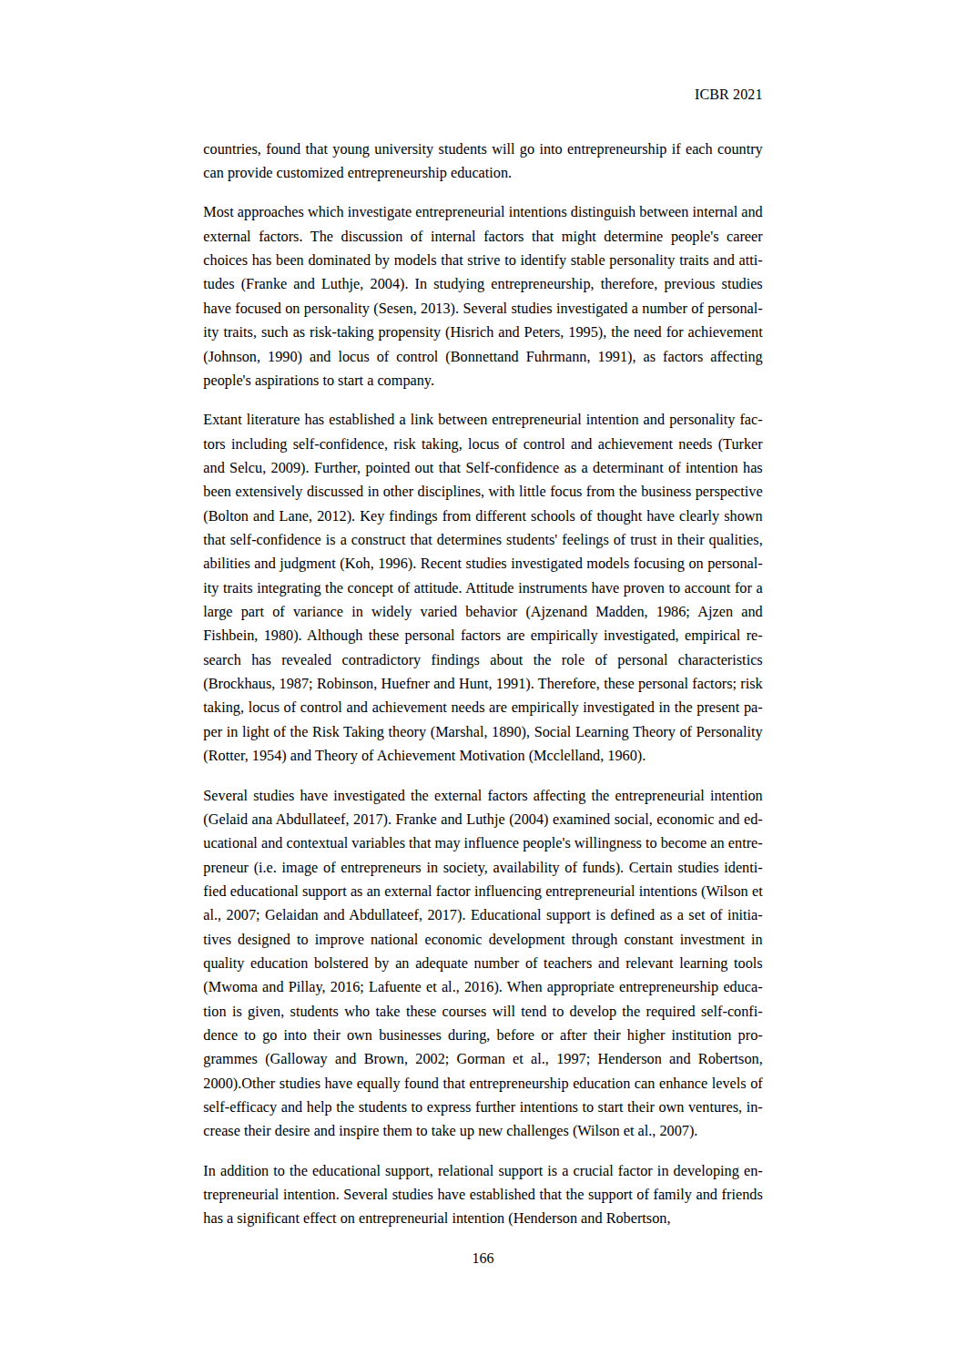ICBR 2021
countries, found that young university students will go into entrepreneurship if each country can provide customized entrepreneurship education.
Most approaches which investigate entrepreneurial intentions distinguish between internal and external factors. The discussion of internal factors that might determine people's career choices has been dominated by models that strive to identify stable personality traits and attitudes (Franke and Luthje, 2004). In studying entrepreneurship, therefore, previous studies have focused on personality (Sesen, 2013). Several studies investigated a number of personality traits, such as risk-taking propensity (Hisrich and Peters, 1995), the need for achievement (Johnson, 1990) and locus of control (Bonnettand Fuhrmann, 1991), as factors affecting people's aspirations to start a company.
Extant literature has established a link between entrepreneurial intention and personality factors including self-confidence, risk taking, locus of control and achievement needs (Turker and Selcu, 2009). Further, pointed out that Self-confidence as a determinant of intention has been extensively discussed in other disciplines, with little focus from the business perspective (Bolton and Lane, 2012). Key findings from different schools of thought have clearly shown that self-confidence is a construct that determines students' feelings of trust in their qualities, abilities and judgment (Koh, 1996). Recent studies investigated models focusing on personality traits integrating the concept of attitude. Attitude instruments have proven to account for a large part of variance in widely varied behavior (Ajzenand Madden, 1986; Ajzen and Fishbein, 1980). Although these personal factors are empirically investigated, empirical research has revealed contradictory findings about the role of personal characteristics (Brockhaus, 1987; Robinson, Huefner and Hunt, 1991). Therefore, these personal factors; risk taking, locus of control and achievement needs are empirically investigated in the present paper in light of the Risk Taking theory (Marshal, 1890), Social Learning Theory of Personality (Rotter, 1954) and Theory of Achievement Motivation (Mcclelland, 1960).
Several studies have investigated the external factors affecting the entrepreneurial intention (Gelaid ana Abdullateef, 2017). Franke and Luthje (2004) examined social, economic and educational and contextual variables that may influence people's willingness to become an entrepreneur (i.e. image of entrepreneurs in society, availability of funds). Certain studies identified educational support as an external factor influencing entrepreneurial intentions (Wilson et al., 2007; Gelaidan and Abdullateef, 2017). Educational support is defined as a set of initiatives designed to improve national economic development through constant investment in quality education bolstered by an adequate number of teachers and relevant learning tools (Mwoma and Pillay, 2016; Lafuente et al., 2016). When appropriate entrepreneurship education is given, students who take these courses will tend to develop the required self-confidence to go into their own businesses during, before or after their higher institution programmes (Galloway and Brown, 2002; Gorman et al., 1997; Henderson and Robertson, 2000).Other studies have equally found that entrepreneurship education can enhance levels of self-efficacy and help the students to express further intentions to start their own ventures, increase their desire and inspire them to take up new challenges (Wilson et al., 2007).
In addition to the educational support, relational support is a crucial factor in developing entrepreneurial intention. Several studies have established that the support of family and friends has a significant effect on entrepreneurial intention (Henderson and Robertson,
166